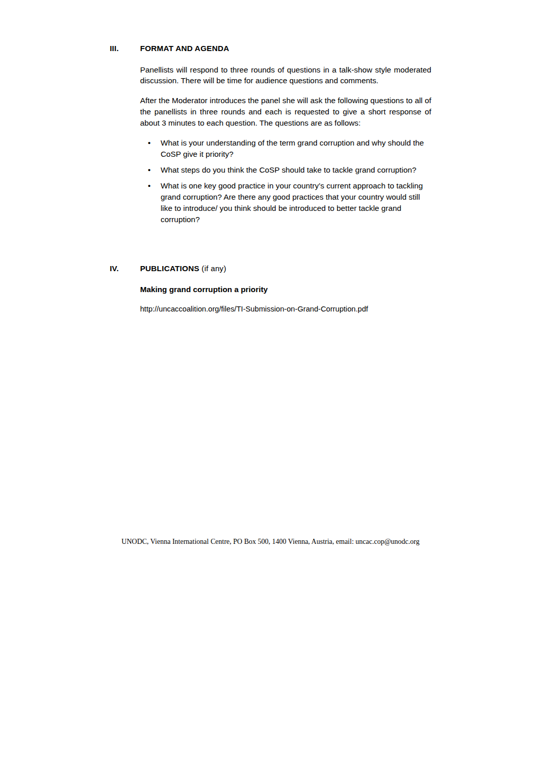III. FORMAT AND AGENDA
Panellists will respond to three rounds of questions in a talk-show style moderated discussion. There will be time for audience questions and comments.
After the Moderator introduces the panel she will ask the following questions to all of the panellists in three rounds and each is requested to give a short response of about 3 minutes to each question. The questions are as follows:
What is your understanding of the term grand corruption and why should the CoSP give it priority?
What steps do you think the CoSP should take to tackle grand corruption?
What is one key good practice in your country’s current approach to tackling grand corruption? Are there any good practices that your country would still like to introduce/ you think should be introduced to better tackle grand corruption?
IV. PUBLICATIONS (if any)
Making grand corruption a priority
http://uncaccoalition.org/files/TI-Submission-on-Grand-Corruption.pdf
UNODC, Vienna International Centre, PO Box 500, 1400 Vienna, Austria, email: uncac.cop@unodc.org